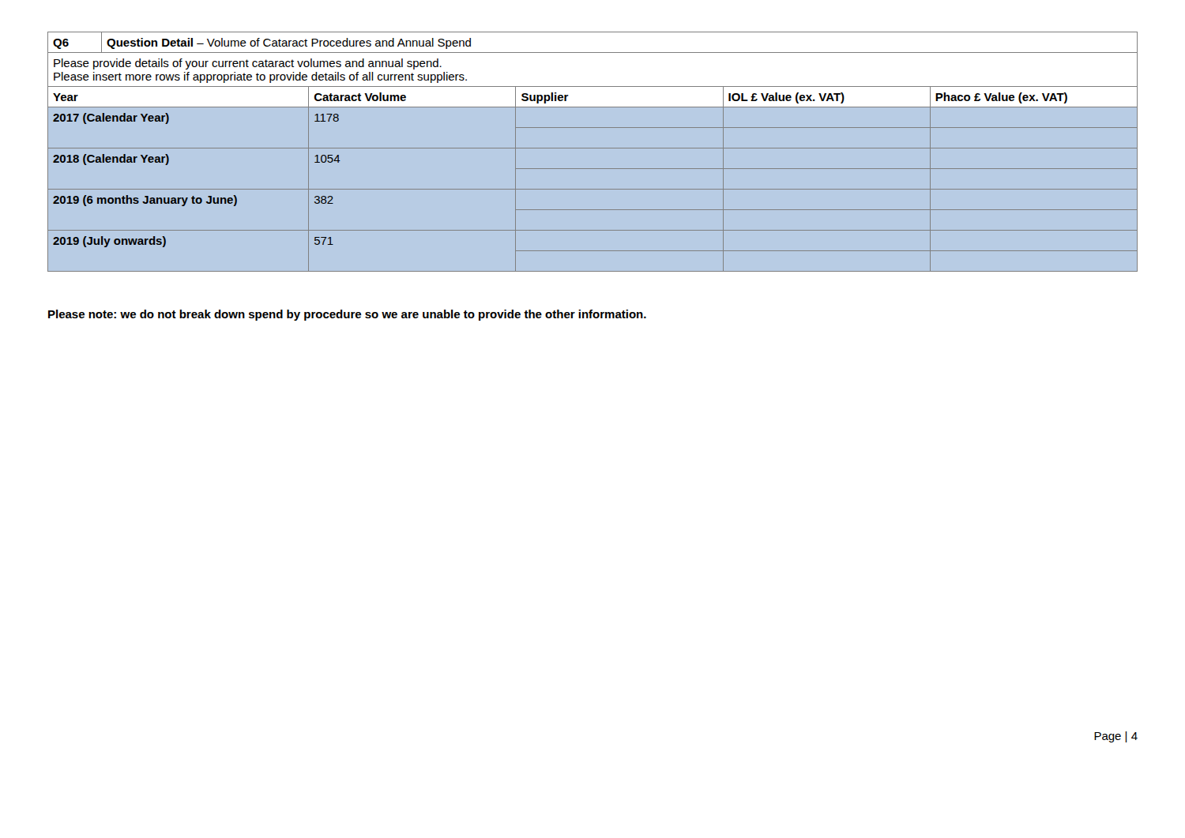| Q6 | Question Detail – Volume of Cataract Procedures and Annual Spend |
| Please provide details of your current cataract volumes and annual spend. Please insert more rows if appropriate to provide details of all current suppliers. |
| Year | Cataract Volume | Supplier | IOL £ Value (ex. VAT) | Phaco £ Value (ex. VAT) |
| 2017 (Calendar Year) | 1178 | | | |
| 2018 (Calendar Year) | 1054 | | | |
| 2019 (6 months January to June) | 382 | | | |
| 2019 (July onwards) | 571 | | | |
Please note: we do not break down spend by procedure so we are unable to provide the other information.
Page | 4